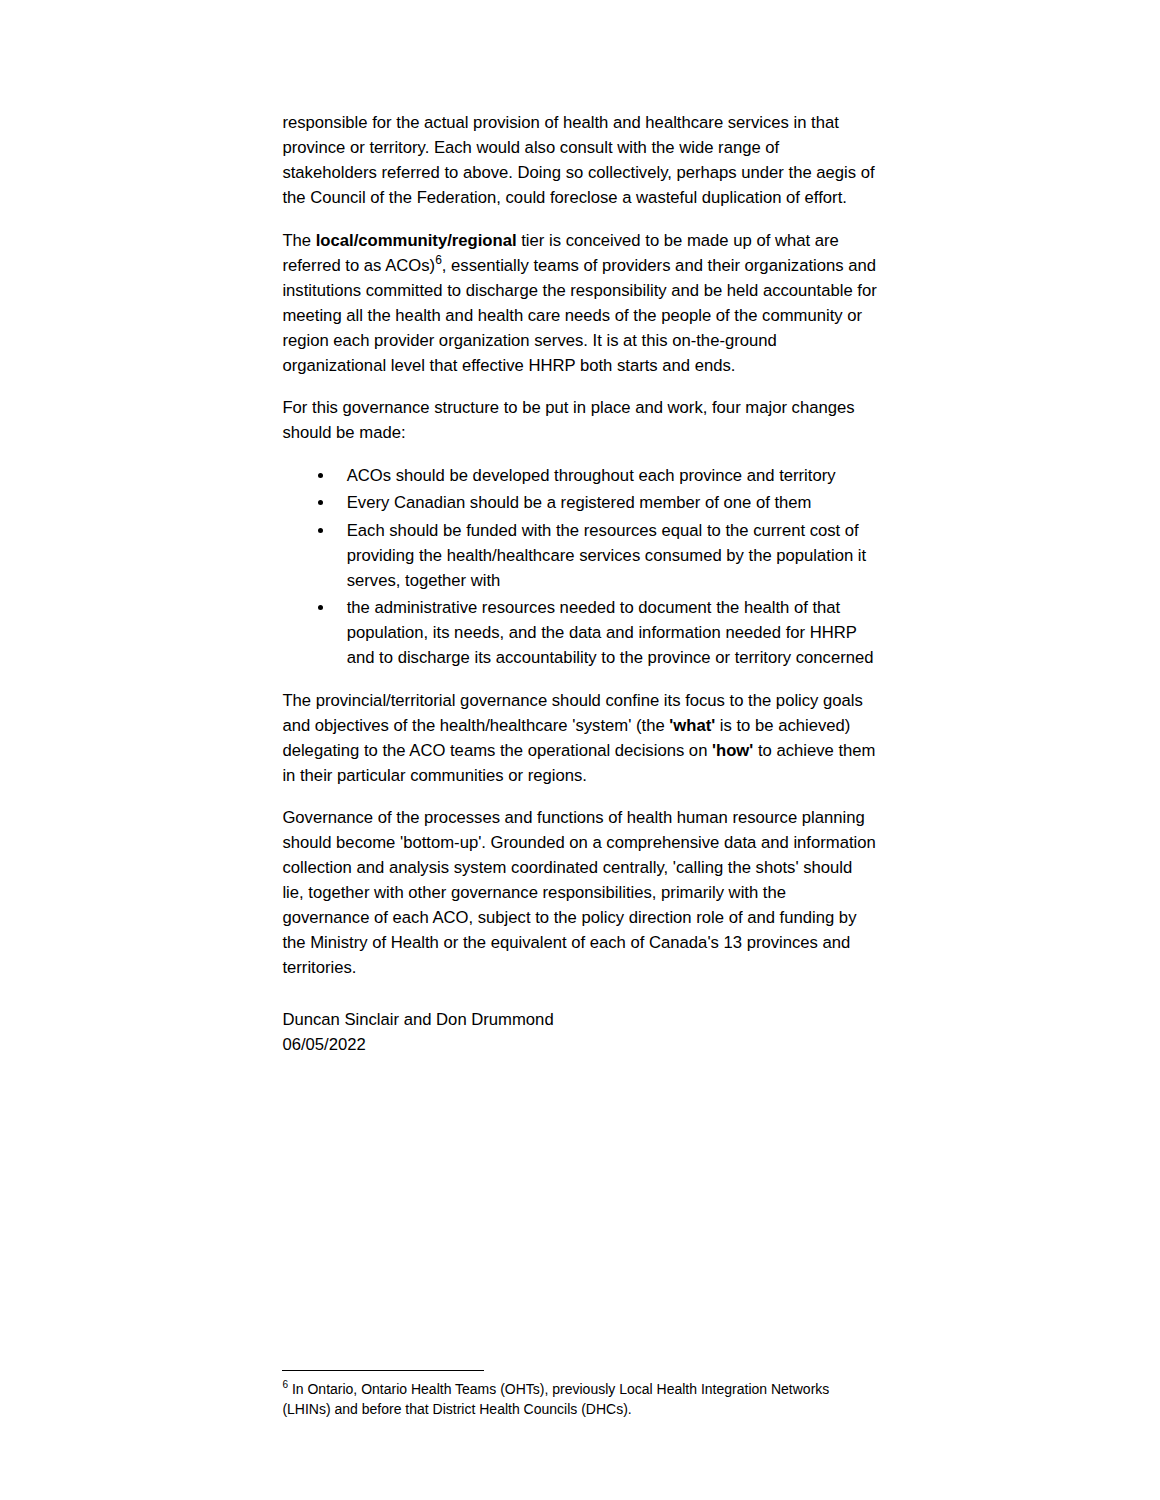responsible for the actual provision of health and healthcare services in that province or territory. Each would also consult with the wide range of stakeholders referred to above. Doing so collectively, perhaps under the aegis of the Council of the Federation, could foreclose a wasteful duplication of effort.
The local/community/regional tier is conceived to be made up of what are referred to as ACOs)6, essentially teams of providers and their organizations and institutions committed to discharge the responsibility and be held accountable for meeting all the health and health care needs of the people of the community or region each provider organization serves. It is at this on-the-ground organizational level that effective HHRP both starts and ends.
For this governance structure to be put in place and work, four major changes should be made:
ACOs should be developed throughout each province and territory
Every Canadian should be a registered member of one of them
Each should be funded with the resources equal to the current cost of providing the health/healthcare services consumed by the population it serves, together with
the administrative resources needed to document the health of that population, its needs, and the data and information needed for HHRP and to discharge its accountability to the province or territory concerned
The provincial/territorial governance should confine its focus to the policy goals and objectives of the health/healthcare 'system' (the 'what' is to be achieved) delegating to the ACO teams the operational decisions on 'how' to achieve them in their particular communities or regions.
Governance of the processes and functions of health human resource planning should become 'bottom-up'. Grounded on a comprehensive data and information collection and analysis system coordinated centrally, 'calling the shots' should lie, together with other governance responsibilities, primarily with the governance of each ACO, subject to the policy direction role of and funding by the Ministry of Health or the equivalent of each of Canada's 13 provinces and territories.
Duncan Sinclair and Don Drummond
06/05/2022
6 In Ontario, Ontario Health Teams (OHTs), previously Local Health Integration Networks (LHINs) and before that District Health Councils (DHCs).